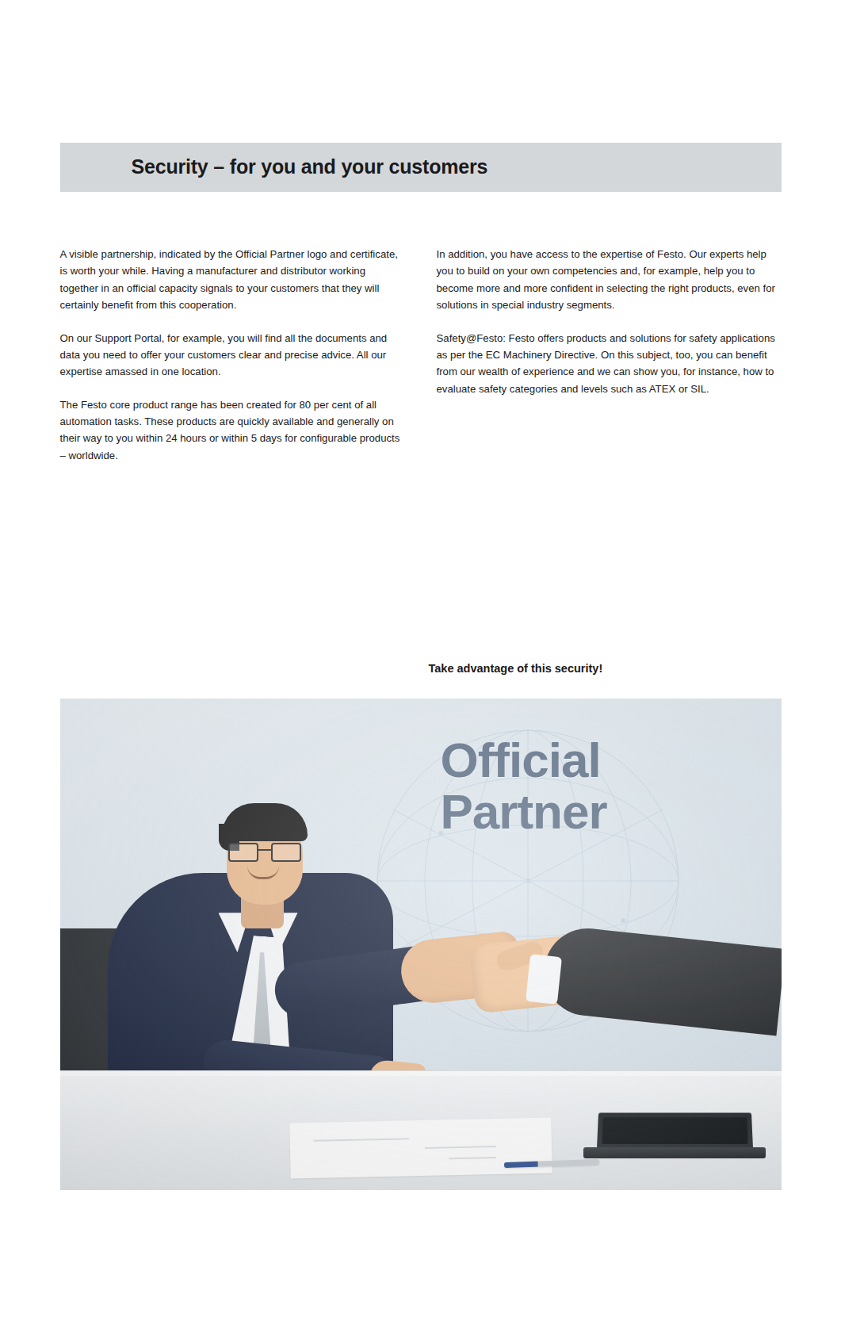Security – for you and your customers
A visible partnership, indicated by the Official Partner logo and certificate, is worth your while. Having a manufacturer and distributor working together in an official capacity signals to your customers that they will certainly benefit from this cooperation.
On our Support Portal, for example, you will find all the documents and data you need to offer your customers clear and precise advice. All our expertise amassed in one location.
The Festo core product range has been created for 80 per cent of all automation tasks. These products are quickly available and generally on their way to you within 24 hours or within 5 days for configurable products – worldwide.
In addition, you have access to the expertise of Festo. Our experts help you to build on your own competencies and, for example, help you to become more and more confident in selecting the right products, even for solutions in special industry segments.
Safety@Festo: Festo offers products and solutions for safety applications as per the EC Machinery Directive. On this subject, too, you can benefit from our wealth of experience and we can show you, for instance, how to evaluate safety categories and levels such as ATEX or SIL.
Take advantage of this security!
Official Partner